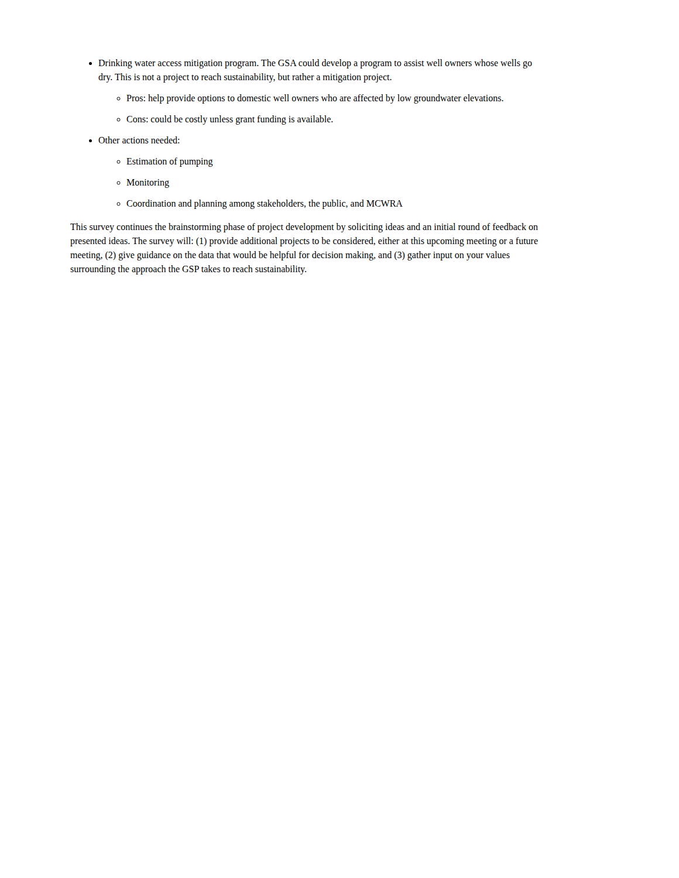Drinking water access mitigation program. The GSA could develop a program to assist well owners whose wells go dry. This is not a project to reach sustainability, but rather a mitigation project.
Pros: help provide options to domestic well owners who are affected by low groundwater elevations.
Cons: could be costly unless grant funding is available.
Other actions needed:
Estimation of pumping
Monitoring
Coordination and planning among stakeholders, the public, and MCWRA
This survey continues the brainstorming phase of project development by soliciting ideas and an initial round of feedback on presented ideas. The survey will: (1) provide additional projects to be considered, either at this upcoming meeting or a future meeting, (2) give guidance on the data that would be helpful for decision making, and (3) gather input on your values surrounding the approach the GSP takes to reach sustainability.